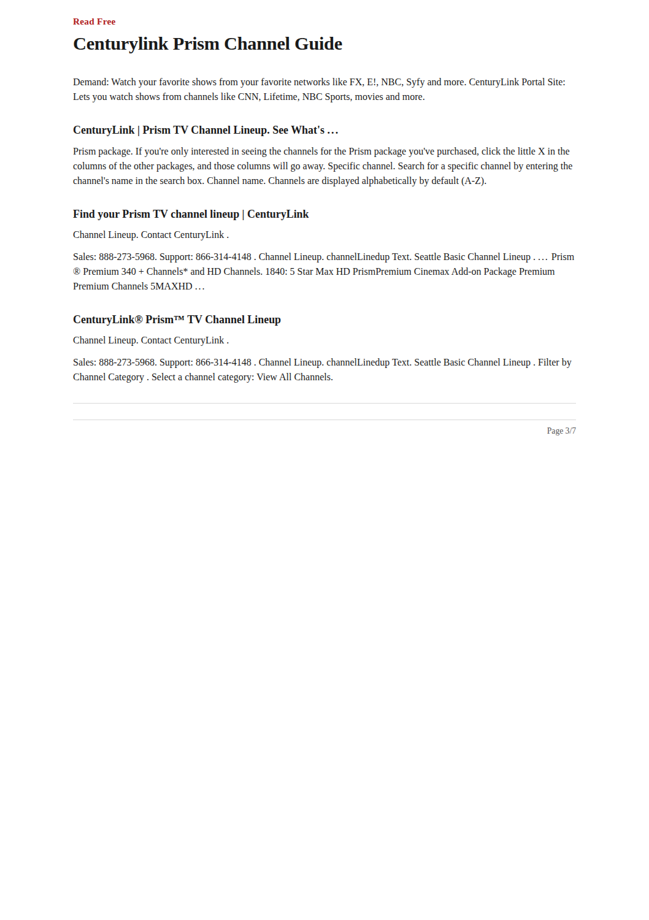Read Free
Centurylink Prism Channel Guide
Demand: Watch your favorite shows from your favorite networks like FX, E!, NBC, Syfy and more. CenturyLink Portal Site: Lets you watch shows from channels like CNN, Lifetime, NBC Sports, movies and more.
CenturyLink | Prism TV Channel Lineup. See What's ...
Prism package. If you're only interested in seeing the channels for the Prism package you've purchased, click the little X in the columns of the other packages, and those columns will go away. Specific channel. Search for a specific channel by entering the channel's name in the search box. Channel name. Channels are displayed alphabetically by default (A-Z).
Find your Prism TV channel lineup | CenturyLink
Channel Lineup. Contact CenturyLink .
Sales: 888-273-5968. Support: 866-314-4148 . Channel Lineup. channelLinedup Text. Seattle Basic Channel Lineup . ... Prism ® Premium 340 + Channels* and HD Channels. 1840: 5 Star Max HD PrismPremium Cinemax Add-on Package Premium Premium Channels 5MAXHD ...
CenturyLink® Prism™ TV Channel Lineup
Channel Lineup. Contact CenturyLink .
Sales: 888-273-5968. Support: 866-314-4148 . Channel Lineup. channelLinedup Text. Seattle Basic Channel Lineup . Filter by Channel Category . Select a channel category: View All Channels.
Page 3/7